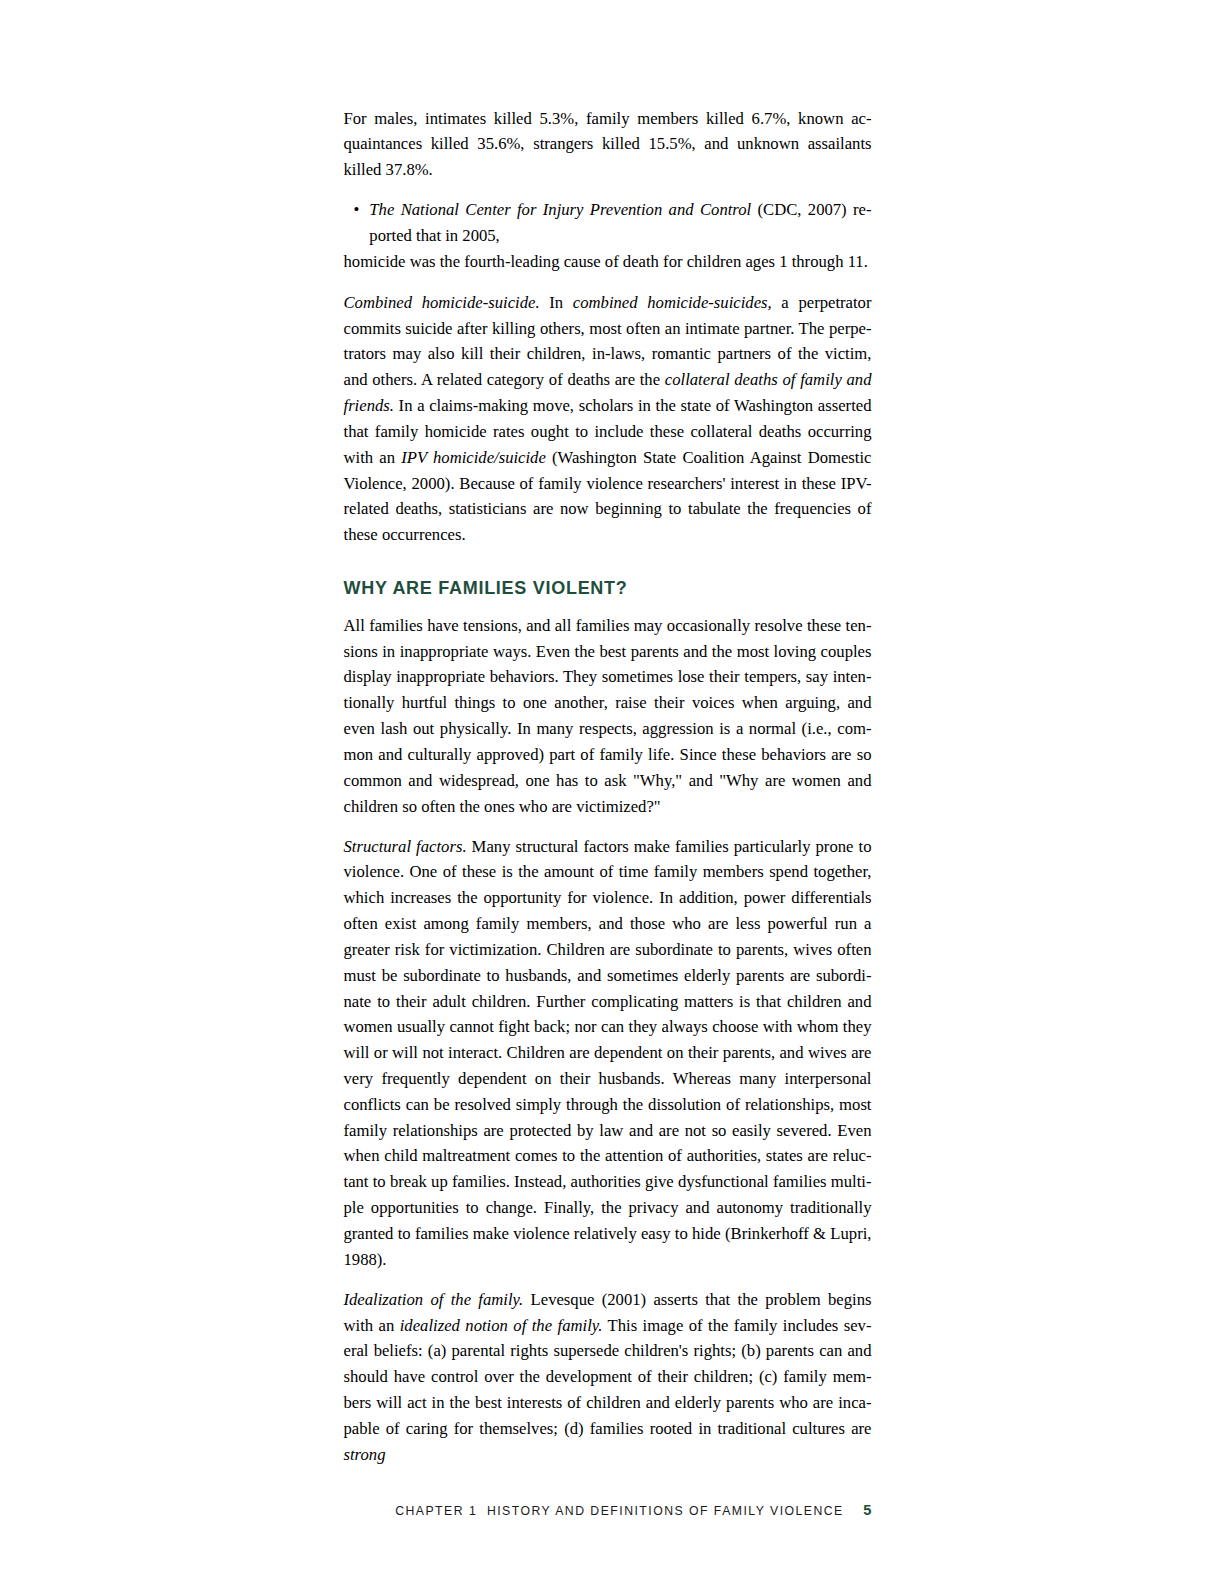For males, intimates killed 5.3%, family members killed 6.7%, known acquaintances killed 35.6%, strangers killed 15.5%, and unknown assailants killed 37.8%.
•
The National Center for Injury Prevention and Control (CDC, 2007) reported that in 2005,
homicide was the fourth-leading cause of death for children ages 1 through 11.
Combined homicide-suicide. In combined homicide-suicides, a perpetrator commits suicide after killing others, most often an intimate partner. The perpetrators may also kill their children, in-laws, romantic partners of the victim, and others. A related category of deaths are the collateral deaths of family and friends. In a claims-making move, scholars in the state of Washington asserted that family homicide rates ought to include these collateral deaths occurring with an IPV homicide/suicide (Washington State Coalition Against Domestic Violence, 2000). Because of family violence researchers' interest in these IPV-related deaths, statisticians are now beginning to tabulate the frequencies of these occurrences.
Why Are Families Violent?
All families have tensions, and all families may occasionally resolve these tensions in inappropriate ways. Even the best parents and the most loving couples display inappropriate behaviors. They sometimes lose their tempers, say intentionally hurtful things to one another, raise their voices when arguing, and even lash out physically. In many respects, aggression is a normal (i.e., common and culturally approved) part of family life. Since these behaviors are so common and widespread, one has to ask "Why," and "Why are women and children so often the ones who are victimized?"
Structural factors. Many structural factors make families particularly prone to violence. One of these is the amount of time family members spend together, which increases the opportunity for violence. In addition, power differentials often exist among family members, and those who are less powerful run a greater risk for victimization. Children are subordinate to parents, wives often must be subordinate to husbands, and sometimes elderly parents are subordinate to their adult children. Further complicating matters is that children and women usually cannot fight back; nor can they always choose with whom they will or will not interact. Children are dependent on their parents, and wives are very frequently dependent on their husbands. Whereas many interpersonal conflicts can be resolved simply through the dissolution of relationships, most family relationships are protected by law and are not so easily severed. Even when child maltreatment comes to the attention of authorities, states are reluctant to break up families. Instead, authorities give dysfunctional families multiple opportunities to change. Finally, the privacy and autonomy traditionally granted to families make violence relatively easy to hide (Brinkerhoff & Lupri, 1988).
Idealization of the family. Levesque (2001) asserts that the problem begins with an idealized notion of the family. This image of the family includes several beliefs: (a) parental rights supersede children's rights; (b) parents can and should have control over the development of their children; (c) family members will act in the best interests of children and elderly parents who are incapable of caring for themselves; (d) families rooted in traditional cultures are strong
Chapter 1 History and Definitions of Family Violence 5